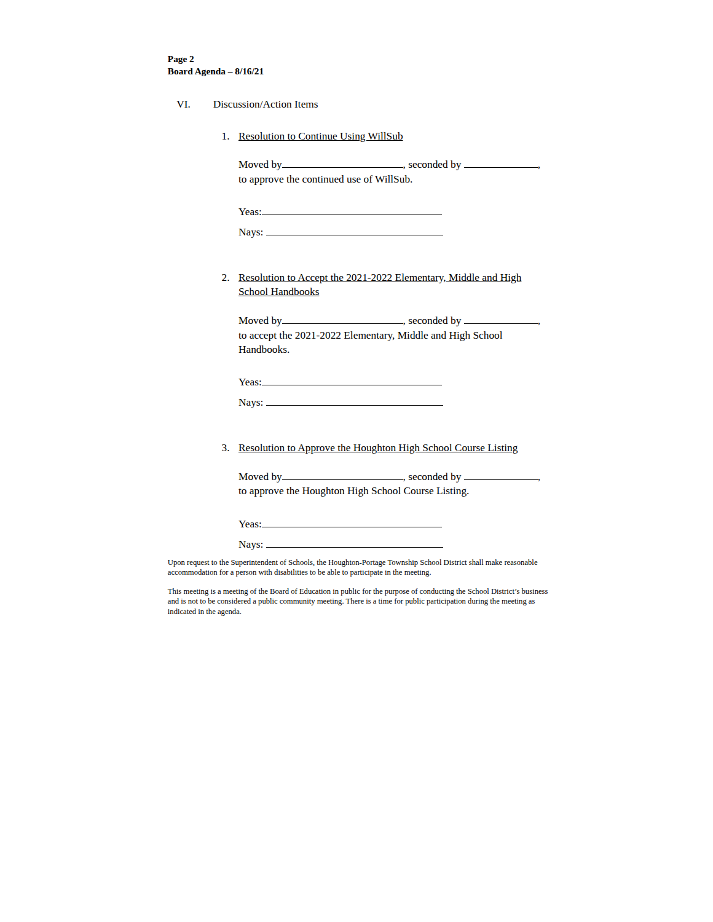Page 2
Board Agenda – 8/16/21
VI. Discussion/Action Items
1.
Resolution to Continue Using WillSub
Moved by , seconded by , to approve the continued use of WillSub.
Yeas:
Nays:
2.
Resolution to Accept the 2021-2022 Elementary, Middle and High School Handbooks
Moved by , seconded by , to accept the 2021-2022 Elementary, Middle and High School Handbooks.
Yeas:
Nays:
3.
Resolution to Approve the Houghton High School Course Listing
Moved by , seconded by , to approve the Houghton High School Course Listing.
Yeas:
Nays:
Upon request to the Superintendent of Schools, the Houghton-Portage Township School District shall make reasonable accommodation for a person with disabilities to be able to participate in the meeting.
This meeting is a meeting of the Board of Education in public for the purpose of conducting the School District’s business and is not to be considered a public community meeting. There is a time for public participation during the meeting as indicated in the agenda.